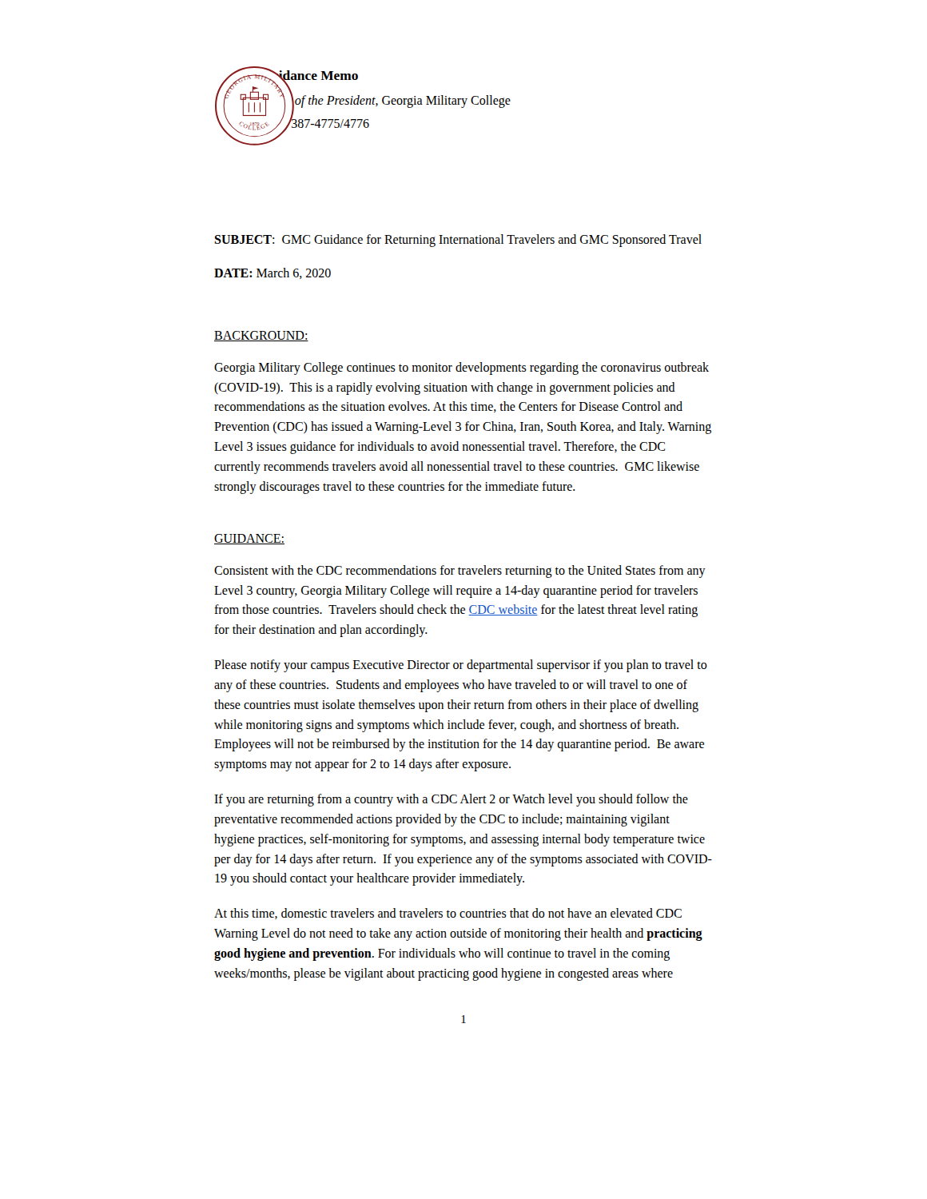GEORGIA MILITARY COLLEGE 1879
Guidance Memo
Office of the President, Georgia Military College
(478) 387-4775/4776
SUBJECT: GMC Guidance for Returning International Travelers and GMC Sponsored Travel
DATE: March 6, 2020
BACKGROUND:
Georgia Military College continues to monitor developments regarding the coronavirus outbreak (COVID-19). This is a rapidly evolving situation with change in government policies and recommendations as the situation evolves. At this time, the Centers for Disease Control and Prevention (CDC) has issued a Warning-Level 3 for China, Iran, South Korea, and Italy. Warning Level 3 issues guidance for individuals to avoid nonessential travel. Therefore, the CDC currently recommends travelers avoid all nonessential travel to these countries. GMC likewise strongly discourages travel to these countries for the immediate future.
GUIDANCE:
Consistent with the CDC recommendations for travelers returning to the United States from any Level 3 country, Georgia Military College will require a 14-day quarantine period for travelers from those countries. Travelers should check the CDC website for the latest threat level rating for their destination and plan accordingly.
Please notify your campus Executive Director or departmental supervisor if you plan to travel to any of these countries. Students and employees who have traveled to or will travel to one of these countries must isolate themselves upon their return from others in their place of dwelling while monitoring signs and symptoms which include fever, cough, and shortness of breath. Employees will not be reimbursed by the institution for the 14 day quarantine period. Be aware symptoms may not appear for 2 to 14 days after exposure.
If you are returning from a country with a CDC Alert 2 or Watch level you should follow the preventative recommended actions provided by the CDC to include; maintaining vigilant hygiene practices, self-monitoring for symptoms, and assessing internal body temperature twice per day for 14 days after return. If you experience any of the symptoms associated with COVID-19 you should contact your healthcare provider immediately.
At this time, domestic travelers and travelers to countries that do not have an elevated CDC Warning Level do not need to take any action outside of monitoring their health and practicing good hygiene and prevention. For individuals who will continue to travel in the coming weeks/months, please be vigilant about practicing good hygiene in congested areas where
1